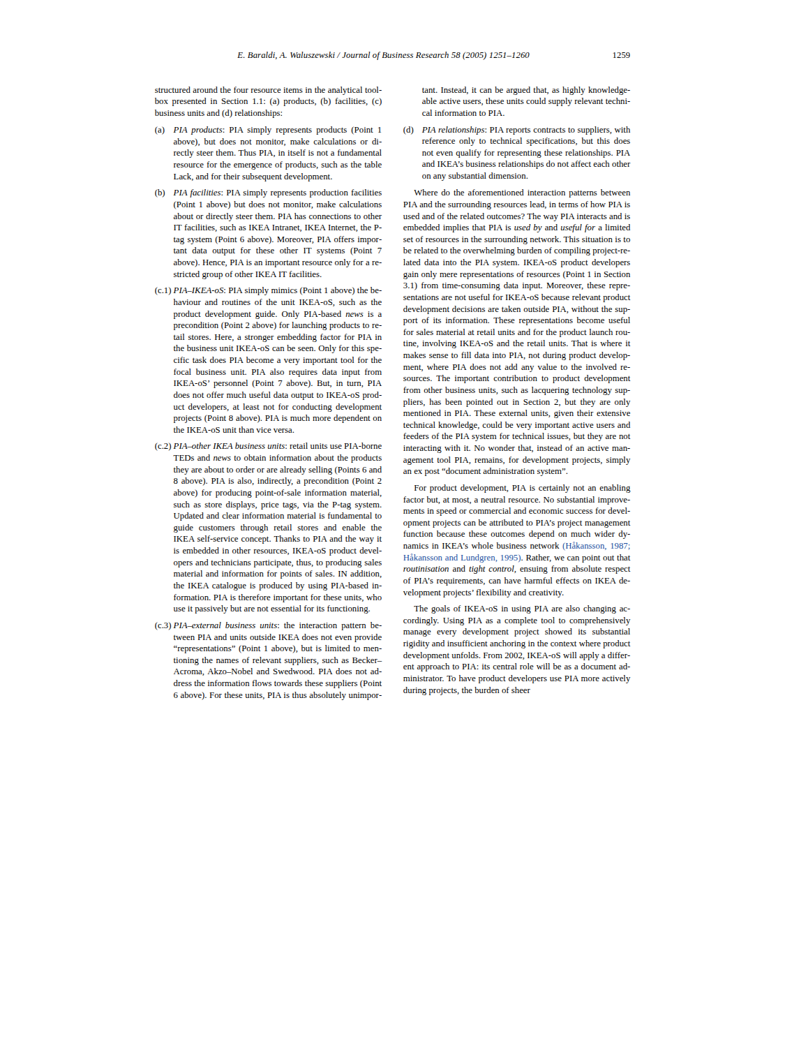1259 E. Baraldi, A. Waluszewski / Journal of Business Research 58 (2005) 1251–1260
structured around the four resource items in the analytical toolbox presented in Section 1.1: (a) products, (b) facilities, (c) business units and (d) relationships:
(a) PIA products: PIA simply represents products (Point 1 above), but does not monitor, make calculations or directly steer them. Thus PIA, in itself is not a fundamental resource for the emergence of products, such as the table Lack, and for their subsequent development.
(b) PIA facilities: PIA simply represents production facilities (Point 1 above) but does not monitor, make calculations about or directly steer them. PIA has connections to other IT facilities, such as IKEA Intranet, IKEA Internet, the P-tag system (Point 6 above). Moreover, PIA offers important data output for these other IT systems (Point 7 above). Hence, PIA is an important resource only for a restricted group of other IKEA IT facilities.
(c.1) PIA–IKEA-oS: PIA simply mimics (Point 1 above) the behaviour and routines of the unit IKEA-oS, such as the product development guide. Only PIA-based news is a precondition (Point 2 above) for launching products to retail stores. Here, a stronger embedding factor for PIA in the business unit IKEA-oS can be seen. Only for this specific task does PIA become a very important tool for the focal business unit. PIA also requires data input from IKEA-oS’ personnel (Point 7 above). But, in turn, PIA does not offer much useful data output to IKEA-oS product developers, at least not for conducting development projects (Point 8 above). PIA is much more dependent on the IKEA-oS unit than vice versa.
(c.2) PIA–other IKEA business units: retail units use PIA-borne TEDs and news to obtain information about the products they are about to order or are already selling (Points 6 and 8 above). PIA is also, indirectly, a precondition (Point 2 above) for producing point-of-sale information material, such as store displays, price tags, via the P-tag system. Updated and clear information material is fundamental to guide customers through retail stores and enable the IKEA self-service concept. Thanks to PIA and the way it is embedded in other resources, IKEA-oS product developers and technicians participate, thus, to producing sales material and information for points of sales. IN addition, the IKEA catalogue is produced by using PIA-based information. PIA is therefore important for these units, who use it passively but are not essential for its functioning.
(c.3) PIA–external business units: the interaction pattern between PIA and units outside IKEA does not even provide “representations” (Point 1 above), but is limited to mentioning the names of relevant suppliers, such as Becker–Acroma, Akzo–Nobel and Swedwood. PIA does not address the information flows towards these suppliers (Point 6 above). For these units, PIA is thus absolutely unimportant. Instead, it can be argued that, as highly knowledgeable active users, these units could supply relevant technical information to PIA.
(d) PIA relationships: PIA reports contracts to suppliers, with reference only to technical specifications, but this does not even qualify for representing these relationships. PIA and IKEA’s business relationships do not affect each other on any substantial dimension.
Where do the aforementioned interaction patterns between PIA and the surrounding resources lead, in terms of how PIA is used and of the related outcomes? The way PIA interacts and is embedded implies that PIA is used by and useful for a limited set of resources in the surrounding network. This situation is to be related to the overwhelming burden of compiling project-related data into the PIA system. IKEA-oS product developers gain only mere representations of resources (Point 1 in Section 3.1) from time-consuming data input. Moreover, these representations are not useful for IKEA-oS because relevant product development decisions are taken outside PIA, without the support of its information. These representations become useful for sales material at retail units and for the product launch routine, involving IKEA-oS and the retail units. That is where it makes sense to fill data into PIA, not during product development, where PIA does not add any value to the involved resources. The important contribution to product development from other business units, such as lacquering technology suppliers, has been pointed out in Section 2, but they are only mentioned in PIA. These external units, given their extensive technical knowledge, could be very important active users and feeders of the PIA system for technical issues, but they are not interacting with it. No wonder that, instead of an active management tool PIA, remains, for development projects, simply an ex post “document administration system”.
For product development, PIA is certainly not an enabling factor but, at most, a neutral resource. No substantial improvements in speed or commercial and economic success for development projects can be attributed to PIA’s project management function because these outcomes depend on much wider dynamics in IKEA’s whole business network (Håkansson, 1987; Håkansson and Lundgren, 1995). Rather, we can point out that routinisation and tight control, ensuing from absolute respect of PIA’s requirements, can have harmful effects on IKEA development projects’ flexibility and creativity.
The goals of IKEA-oS in using PIA are also changing accordingly. Using PIA as a complete tool to comprehensively manage every development project showed its substantial rigidity and insufficient anchoring in the context where product development unfolds. From 2002, IKEA-oS will apply a different approach to PIA: its central role will be as a document administrator. To have product developers use PIA more actively during projects, the burden of sheer